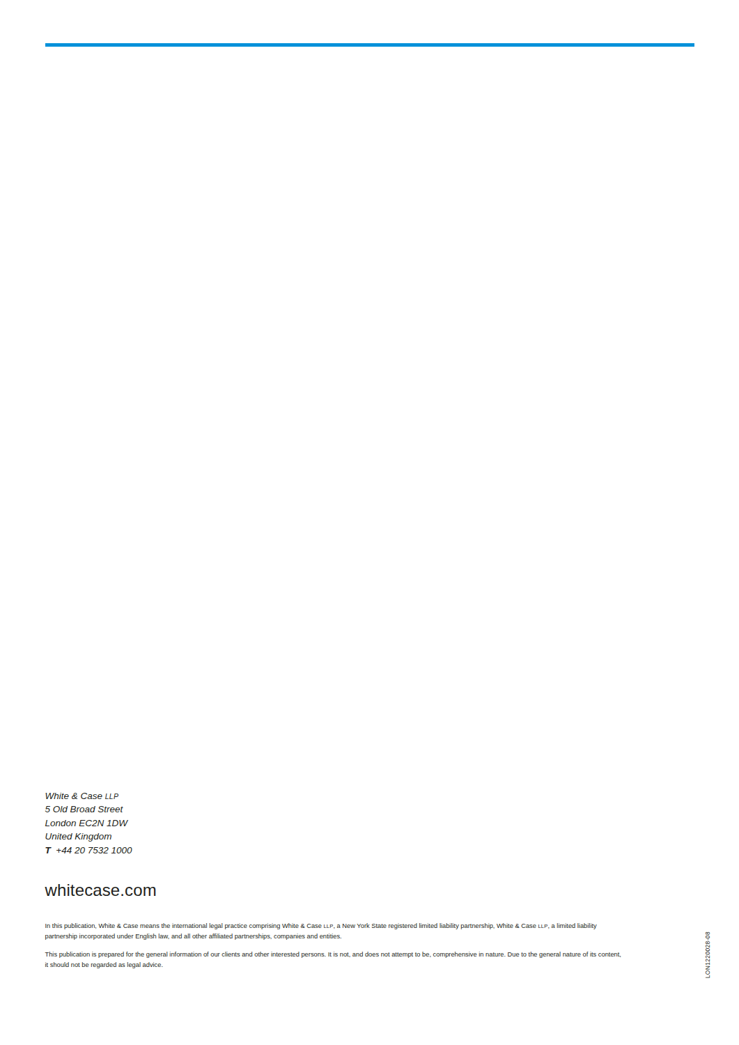White & Case LLP
5 Old Broad Street
London EC2N 1DW
United Kingdom
T +44 20 7532 1000
whitecase.com
In this publication, White & Case means the international legal practice comprising White & Case LLP, a New York State registered limited liability partnership, White & Case LLP, a limited liability partnership incorporated under English law, and all other affiliated partnerships, companies and entities.
This publication is prepared for the general information of our clients and other interested persons. It is not, and does not attempt to be, comprehensive in nature. Due to the general nature of its content, it should not be regarded as legal advice.
LON1220028-08